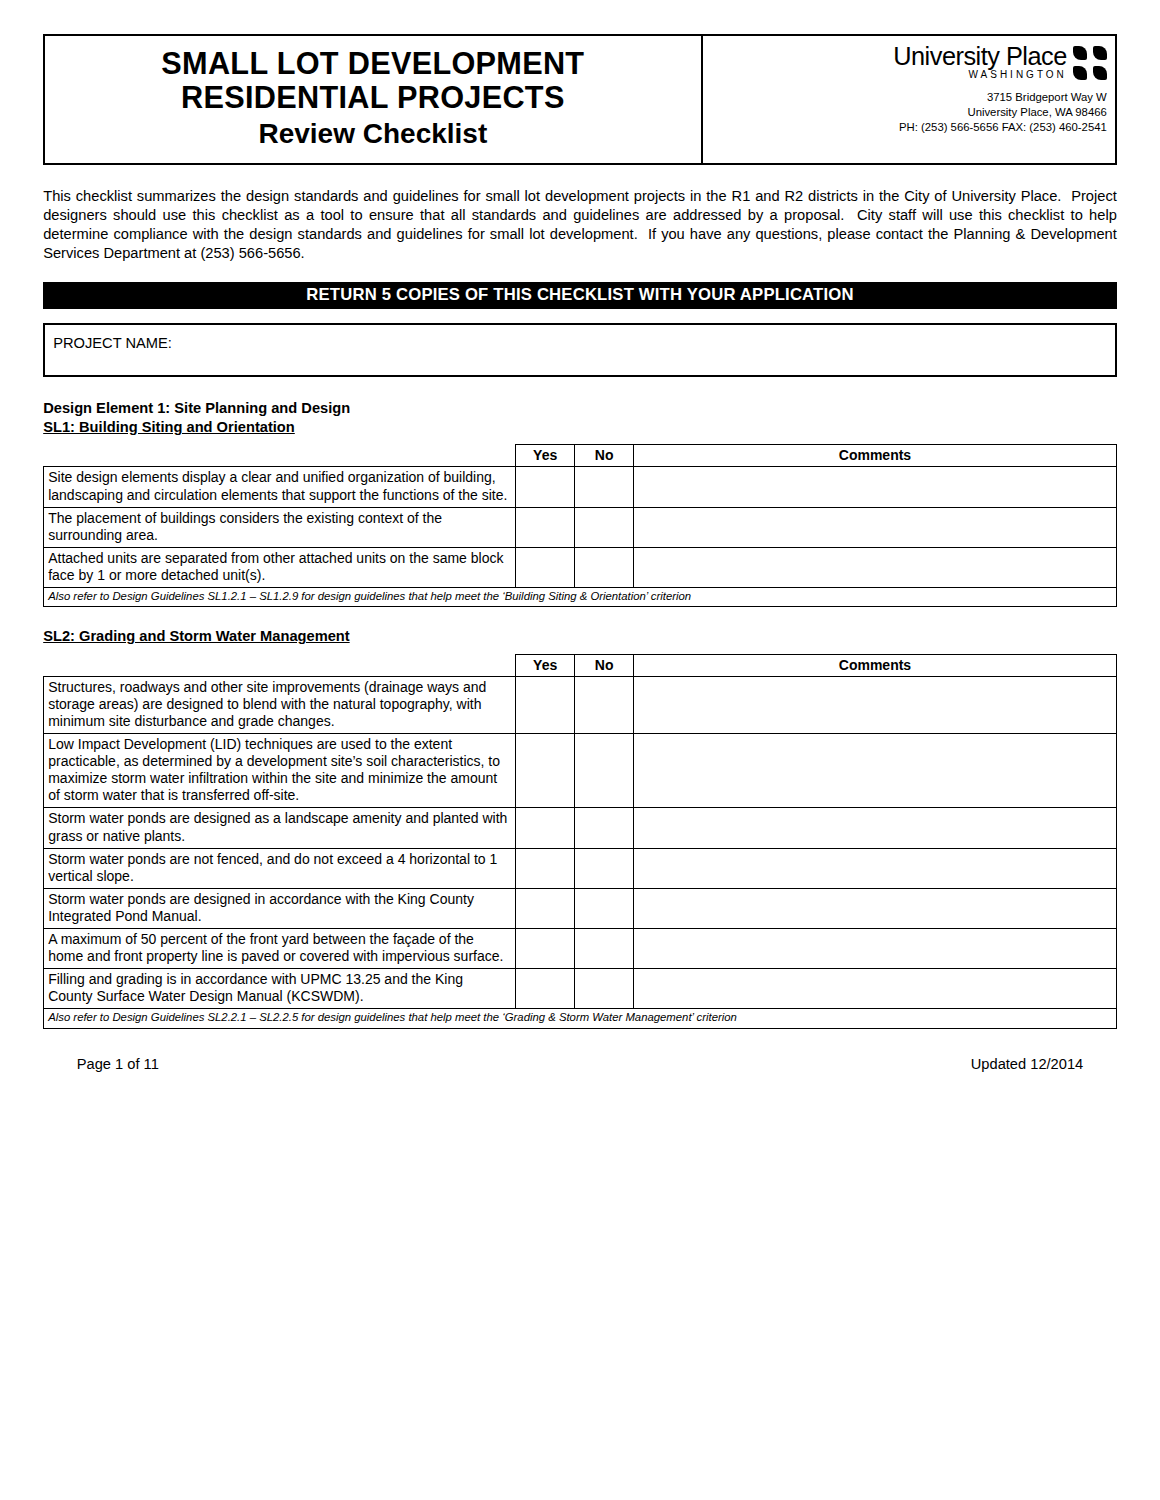SMALL LOT DEVELOPMENT
RESIDENTIAL PROJECTS
Review Checklist
University Place
WASHINGTON
3715 Bridgeport Way W
University Place, WA 98466
PH: (253) 566-5656 FAX: (253) 460-2541
This checklist summarizes the design standards and guidelines for small lot development projects in the R1 and R2 districts in the City of University Place. Project designers should use this checklist as a tool to ensure that all standards and guidelines are addressed by a proposal. City staff will use this checklist to help determine compliance with the design standards and guidelines for small lot development. If you have any questions, please contact the Planning & Development Services Department at (253) 566-5656.
RETURN 5 COPIES OF THIS CHECKLIST WITH YOUR APPLICATION
PROJECT NAME:
Design Element 1: Site Planning and Design
SL1: Building Siting and Orientation
| | Yes | No | Comments |
| --- | --- | --- | --- |
| Site design elements display a clear and unified organization of building, landscaping and circulation elements that support the functions of the site. | | | |
| The placement of buildings considers the existing context of the surrounding area. | | | |
| Attached units are separated from other attached units on the same block face by 1 or more detached unit(s). | | | |
| Also refer to Design Guidelines SL1.2.1 – SL1.2.9 for design guidelines that help meet the ‘Building Siting & Orientation’ criterion |
SL2: Grading and Storm Water Management
| | Yes | No | Comments |
| --- | --- | --- | --- |
| Structures, roadways and other site improvements (drainage ways and storage areas) are designed to blend with the natural topography, with minimum site disturbance and grade changes. | | | |
| Low Impact Development (LID) techniques are used to the extent practicable, as determined by a development site’s soil characteristics, to maximize storm water infiltration within the site and minimize the amount of storm water that is transferred off-site. | | | |
| Storm water ponds are designed as a landscape amenity and planted with grass or native plants. | | | |
| Storm water ponds are not fenced, and do not exceed a 4 horizontal to 1 vertical slope. | | | |
| Storm water ponds are designed in accordance with the King County Integrated Pond Manual. | | | |
| A maximum of 50 percent of the front yard between the façade of the home and front property line is paved or covered with impervious surface. | | | |
| Filling and grading is in accordance with UPMC 13.25 and the King County Surface Water Design Manual (KCSWDM). | | | |
| Also refer to Design Guidelines SL2.2.1 – SL2.2.5 for design guidelines that help meet the ‘Grading & Storm Water Management’ criterion |
Page 1 of 11 Updated 12/2014